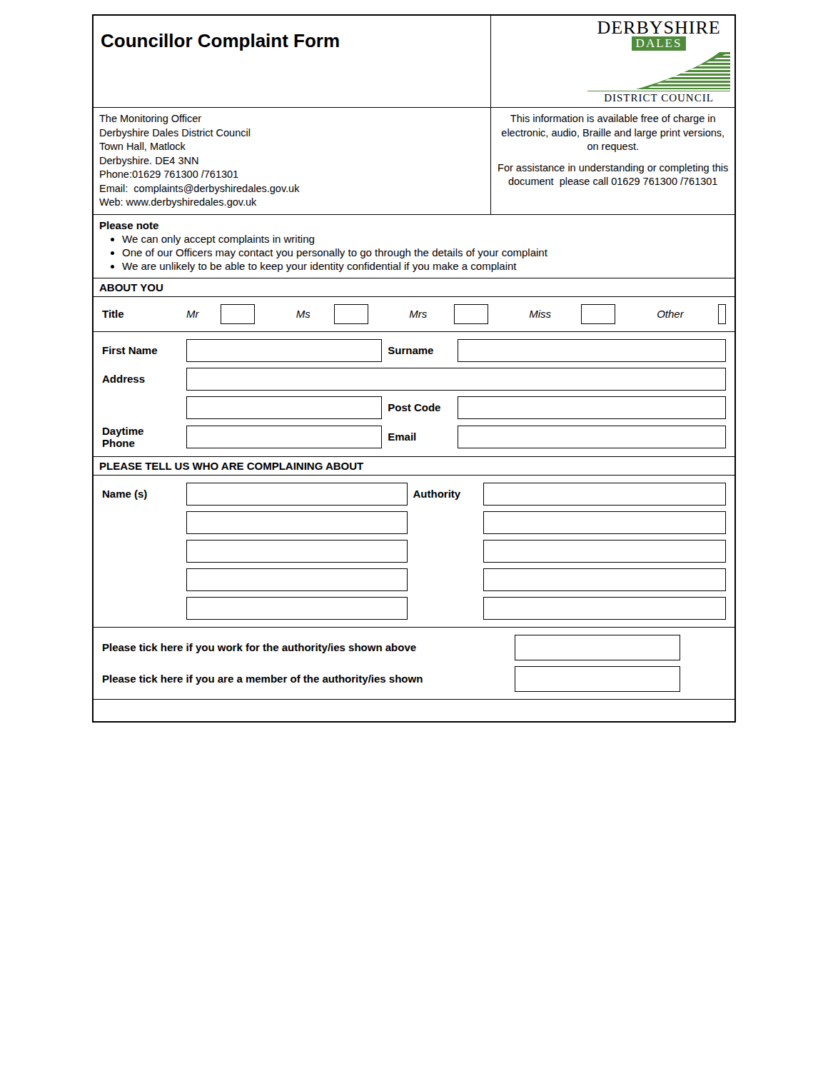| Councillor Complaint Form | DERBYSHIRE DALES DISTRICT COUNCIL |
| The Monitoring Officer Derbyshire Dales District Council Town Hall, Matlock Derbyshire. DE4 3NN Phone:01629 761300 /761301 Email: complaints@derbyshiredales.gov.uk Web: www.derbyshiredales.gov.uk | This information is available free of charge in electronic, audio, Braille and large print versions, on request. For assistance in understanding or completing this document please call 01629 761300 /761301 |
| Please note We can only accept complaints in writing One of our Officers may contact you personally to go through the details of your complaint We are unlikely to be able to keep your identity confidential if you make a complaint |
| ABOUT YOU |
| / Title / Mr / / Ms / / Mrs / / Miss / / Other / / |
| / First Name / / Surname / / / Address / / / / / Post Code / / / Daytime Phone / / Email / / |
| PLEASE TELL US WHO ARE COMPLAINING ABOUT |
| / Name (s) / / Authority / / |
| / Please tick here if you work for the authority/ies shown above / / / Please tick here if you are a member of the authority/ies shown / / |